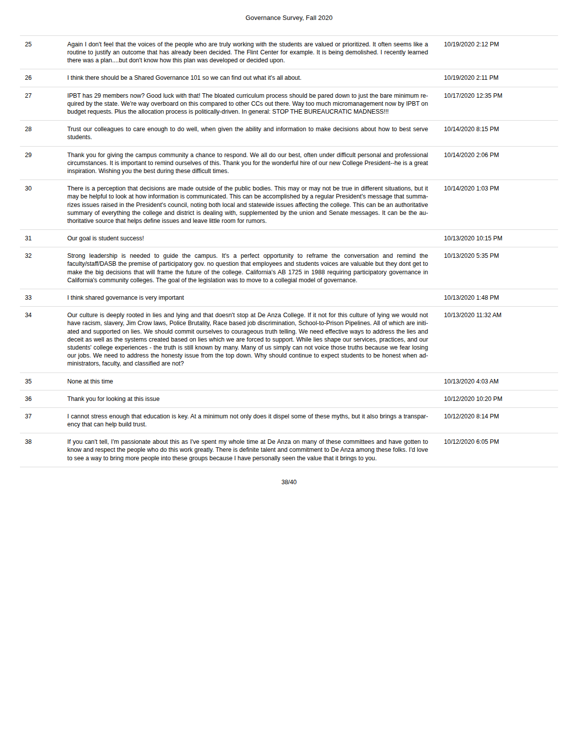Governance Survey, Fall 2020
| 25 | Again I don't feel that the voices of the people who are truly working with the students are valued or prioritized. It often seems like a routine to justify an outcome that has already been decided. The Flint Center for example. It is being demolished. I recently learned there was a plan....but don't know how this plan was developed or decided upon. | 10/19/2020 2:12 PM |
| 26 | I think there should be a Shared Governance 101 so we can find out what it's all about. | 10/19/2020 2:11 PM |
| 27 | IPBT has 29 members now? Good luck with that! The bloated curriculum process should be pared down to just the bare minimum required by the state. We're way overboard on this compared to other CCs out there. Way too much micromanagement now by IPBT on budget requests. Plus the allocation process is politically-driven. In general: STOP THE BUREAUCRATIC MADNESS!!! | 10/17/2020 12:35 PM |
| 28 | Trust our colleagues to care enough to do well, when given the ability and information to make decisions about how to best serve students. | 10/14/2020 8:15 PM |
| 29 | Thank you for giving the campus community a chance to respond. We all do our best, often under difficult personal and professional circumstances. It is important to remind ourselves of this. Thank you for the wonderful hire of our new College President--he is a great inspiration. Wishing you the best during these difficult times. | 10/14/2020 2:06 PM |
| 30 | There is a perception that decisions are made outside of the public bodies. This may or may not be true in different situations, but it may be helpful to look at how information is communicated. This can be accomplished by a regular President's message that summarizes issues raised in the President's council, noting both local and statewide issues affecting the college. This can be an authoritative summary of everything the college and district is dealing with, supplemented by the union and Senate messages. It can be the authoritative source that helps define issues and leave little room for rumors. | 10/14/2020 1:03 PM |
| 31 | Our goal is student success! | 10/13/2020 10:15 PM |
| 32 | Strong leadership is needed to guide the campus. It's a perfect opportunity to reframe the conversation and remind the faculty/staff/DASB the premise of participatory gov. no question that employees and students voices are valuable but they dont get to make the big decisions that will frame the future of the college. California's AB 1725 in 1988 requiring participatory governance in California's community colleges. The goal of the legislation was to move to a collegial model of governance. | 10/13/2020 5:35 PM |
| 33 | I think shared governance is very important | 10/13/2020 1:48 PM |
| 34 | Our culture is deeply rooted in lies and lying and that doesn't stop at De Anza College. If it not for this culture of lying we would not have racism, slavery, Jim Crow laws, Police Brutality, Race based job discrimination, School-to-Prison Pipelines. All of which are initiated and supported on lies. We should commit ourselves to courageous truth telling. We need effective ways to address the lies and deceit as well as the systems created based on lies which we are forced to support. While lies shape our services, practices, and our students' college experiences - the truth is still known by many. Many of us simply can not voice those truths because we fear losing our jobs. We need to address the honesty issue from the top down. Why should continue to expect students to be honest when administrators, faculty, and classified are not? | 10/13/2020 11:32 AM |
| 35 | None at this time | 10/13/2020 4:03 AM |
| 36 | Thank you for looking at this issue | 10/12/2020 10:20 PM |
| 37 | I cannot stress enough that education is key. At a minimum not only does it dispel some of these myths, but it also brings a transparency that can help build trust. | 10/12/2020 8:14 PM |
| 38 | If you can't tell, I'm passionate about this as I've spent my whole time at De Anza on many of these committees and have gotten to know and respect the people who do this work greatly. There is definite talent and commitment to De Anza among these folks. I'd love to see a way to bring more people into these groups because I have personally seen the value that it brings to you. | 10/12/2020 6:05 PM |
38/40